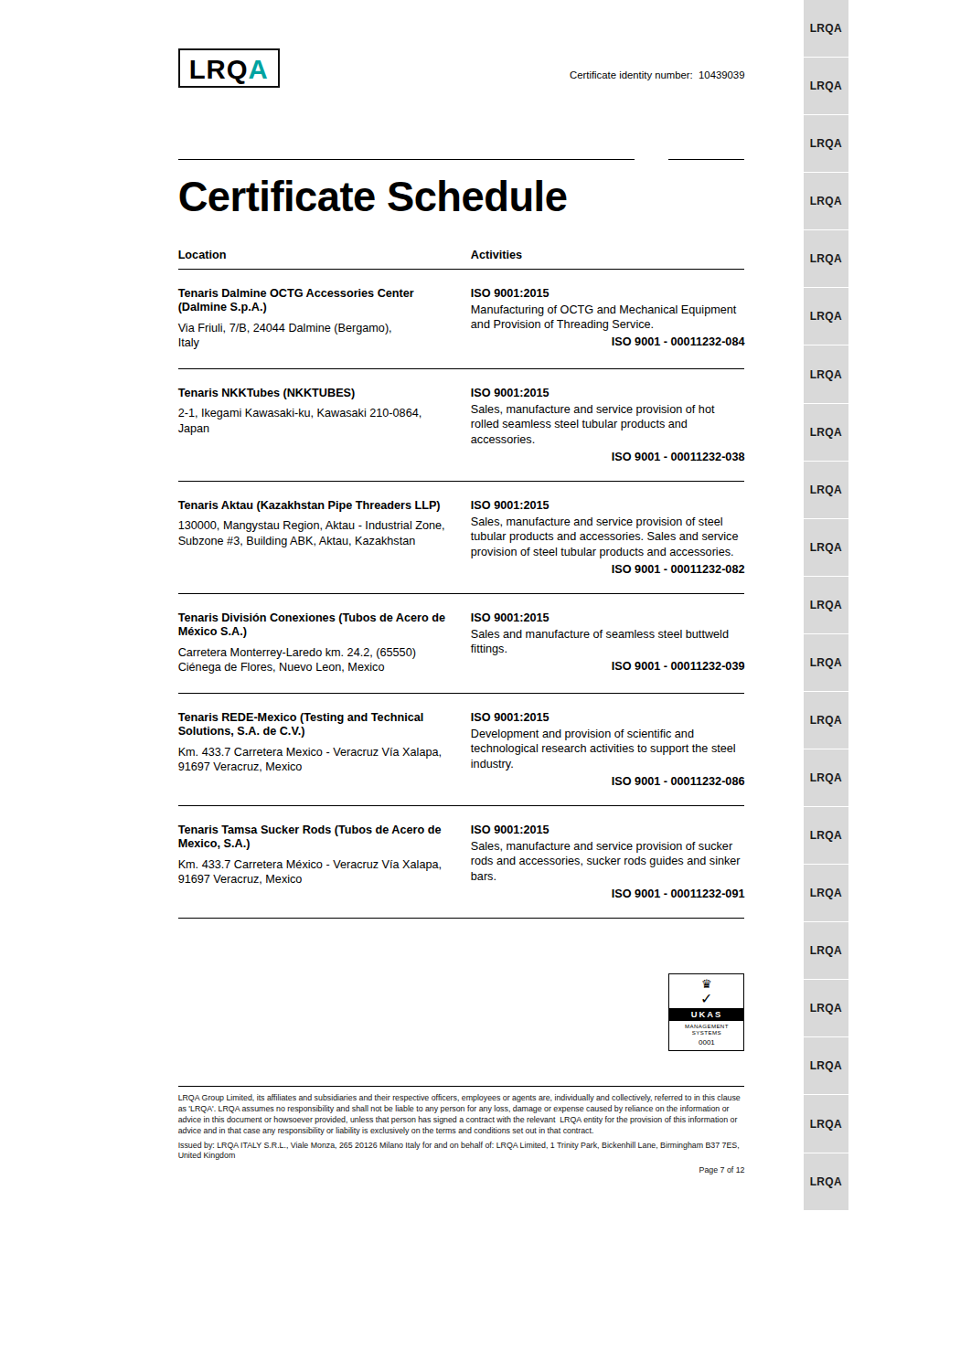LRQA
LRQA
LRQA
LRQA
LRQA
LRQA
LRQA
LRQA
LRQA
LRQA
LRQA
LRQA
LRQA
LRQA
LRQA
LRQA
LRQA
LRQA
LRQA
LRQA
LRQA
LRQA
Certificate identity number: 10439039
Certificate Schedule
| Location | Activities |
| --- | --- |
| Tenaris Dalmine OCTG Accessories Center (Dalmine S.p.A.) Via Friuli, 7/B, 24044 Dalmine (Bergamo), Italy | ISO 9001:2015 Manufacturing of OCTG and Mechanical Equipment and Provision of Threading Service. ISO 9001 - 00011232-084 |
| Tenaris NKKTubes (NKKTUBES) 2-1, Ikegami Kawasaki-ku, Kawasaki 210-0864, Japan | ISO 9001:2015 Sales, manufacture and service provision of hot rolled seamless steel tubular products and accessories. ISO 9001 - 00011232-038 |
| Tenaris Aktau (Kazakhstan Pipe Threaders LLP) 130000, Mangystau Region, Aktau - Industrial Zone, Subzone #3, Building ABK, Aktau, Kazakhstan | ISO 9001:2015 Sales, manufacture and service provision of steel tubular products and accessories. Sales and service provision of steel tubular products and accessories. ISO 9001 - 00011232-082 |
| Tenaris División Conexiones (Tubos de Acero de México S.A.) Carretera Monterrey-Laredo km. 24.2, (65550) Ciénega de Flores, Nuevo Leon, Mexico | ISO 9001:2015 Sales and manufacture of seamless steel buttweld fittings. ISO 9001 - 00011232-039 |
| Tenaris REDE-Mexico (Testing and Technical Solutions, S.A. de C.V.) Km. 433.7 Carretera Mexico - Veracruz Vía Xalapa, 91697 Veracruz, Mexico | ISO 9001:2015 Development and provision of scientific and technological research activities to support the steel industry. ISO 9001 - 00011232-086 |
| Tenaris Tamsa Sucker Rods (Tubos de Acero de Mexico, S.A.) Km. 433.7 Carretera México - Veracruz Vía Xalapa, 91697 Veracruz, Mexico | ISO 9001:2015 Sales, manufacture and service provision of sucker rods and accessories, sucker rods guides and sinker bars. ISO 9001 - 00011232-091 |
♛
✓
UKAS
MANAGEMENT
SYSTEMS
0001
LRQA Group Limited, its affiliates and subsidiaries and their respective officers, employees or agents are, individually and collectively, referred to in this clause as 'LRQA'. LRQA assumes no responsibility and shall not be liable to any person for any loss, damage or expense caused by reliance on the information or advice in this document or howsoever provided, unless that person has signed a contract with the relevant LRQA entity for the provision of this information or advice and in that case any responsibility or liability is exclusively on the terms and conditions set out in that contract.
Issued by: LRQA ITALY S.R.L., Viale Monza, 265 20126 Milano Italy for and on behalf of: LRQA Limited, 1 Trinity Park, Bickenhill Lane, Birmingham B37 7ES, United Kingdom
Page 7 of 12